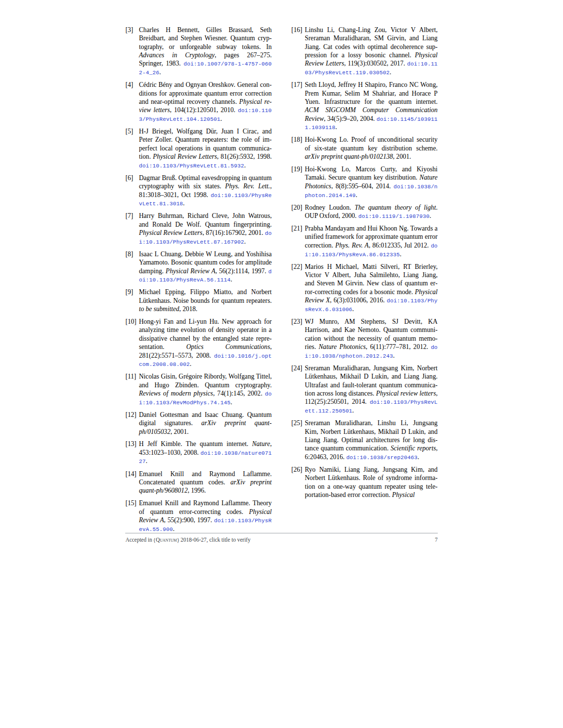[3] Charles H Bennett, Gilles Brassard, Seth Breidbart, and Stephen Wiesner. Quantum cryptography, or unforgeable subway tokens. In Advances in Cryptology, pages 267–275. Springer, 1983. doi:10.1007/978-1-4757-0602-4_26.
[4] Cédric Bény and Ognyan Oreshkov. General conditions for approximate quantum error correction and near-optimal recovery channels. Physical review letters, 104(12):120501, 2010. doi:10.1103/PhysRevLett.104.120501.
[5] H-J Briegel, Wolfgang Dür, Juan I Cirac, and Peter Zoller. Quantum repeaters: the role of imperfect local operations in quantum communication. Physical Review Letters, 81(26):5932, 1998. doi:10.1103/PhysRevLett.81.5932.
[6] Dagmar Bruß. Optimal eavesdropping in quantum cryptography with six states. Phys. Rev. Lett., 81:3018–3021, Oct 1998. doi:10.1103/PhysRevLett.81.3018.
[7] Harry Buhrman, Richard Cleve, John Watrous, and Ronald De Wolf. Quantum fingerprinting. Physical Review Letters, 87(16):167902, 2001. doi:10.1103/PhysRevLett.87.167902.
[8] Isaac L Chuang, Debbie W Leung, and Yoshihisa Yamamoto. Bosonic quantum codes for amplitude damping. Physical Review A, 56(2):1114, 1997. doi:10.1103/PhysRevA.56.1114.
[9] Michael Epping, Filippo Miatto, and Norbert Lütkenhaus. Noise bounds for quantum repeaters. to be submitted, 2018.
[10] Hong-yi Fan and Li-yun Hu. New approach for analyzing time evolution of density operator in a dissipative channel by the entangled state representation. Optics Communications, 281(22):5571–5573, 2008. doi:10.1016/j.optcom.2008.08.002.
[11] Nicolas Gisin, Grégoire Ribordy, Wolfgang Tittel, and Hugo Zbinden. Quantum cryptography. Reviews of modern physics, 74(1):145, 2002. doi:10.1103/RevModPhys.74.145.
[12] Daniel Gottesman and Isaac Chuang. Quantum digital signatures. arXiv preprint quant-ph/0105032, 2001.
[13] H Jeff Kimble. The quantum internet. Nature, 453:1023–1030, 2008. doi:10.1038/nature07127.
[14] Emanuel Knill and Raymond Laflamme. Concatenated quantum codes. arXiv preprint quant-ph/9608012, 1996.
[15] Emanuel Knill and Raymond Laflamme. Theory of quantum error-correcting codes. Physical Review A, 55(2):900, 1997. doi:10.1103/PhysRevA.55.900.
[16] Linshu Li, Chang-Ling Zou, Victor V Albert, Sreraman Muralidharan, SM Girvin, and Liang Jiang. Cat codes with optimal decoherence suppression for a lossy bosonic channel. Physical Review Letters, 119(3):030502, 2017. doi:10.1103/PhysRevLett.119.030502.
[17] Seth Lloyd, Jeffrey H Shapiro, Franco NC Wong, Prem Kumar, Selim M Shahriar, and Horace P Yuen. Infrastructure for the quantum internet. ACM SIGCOMM Computer Communication Review, 34(5):9–20, 2004. doi:10.1145/1039111.1039118.
[18] Hoi-Kwong Lo. Proof of unconditional security of six-state quantum key distribution scheme. arXiv preprint quant-ph/0102138, 2001.
[19] Hoi-Kwong Lo, Marcos Curty, and Kiyoshi Tamaki. Secure quantum key distribution. Nature Photonics, 8(8):595–604, 2014. doi:10.1038/nphoton.2014.149.
[20] Rodney Loudon. The quantum theory of light. OUP Oxford, 2000. doi:10.1119/1.1987930.
[21] Prabha Mandayam and Hui Khoon Ng. Towards a unified framework for approximate quantum error correction. Phys. Rev. A, 86:012335, Jul 2012. doi:10.1103/PhysRevA.86.012335.
[22] Marios H Michael, Matti Silveri, RT Brierley, Victor V Albert, Juha Salmilehto, Liang Jiang, and Steven M Girvin. New class of quantum error-correcting codes for a bosonic mode. Physical Review X, 6(3):031006, 2016. doi:10.1103/PhysRevX.6.031006.
[23] WJ Munro, AM Stephens, SJ Devitt, KA Harrison, and Kae Nemoto. Quantum communication without the necessity of quantum memories. Nature Photonics, 6(11):777–781, 2012. doi:10.1038/nphoton.2012.243.
[24] Sreraman Muralidharan, Jungsang Kim, Norbert Lütkenhaus, Mikhail D Lukin, and Liang Jiang. Ultrafast and fault-tolerant quantum communication across long distances. Physical review letters, 112(25):250501, 2014. doi:10.1103/PhysRevLett.112.250501.
[25] Sreraman Muralidharan, Linshu Li, Jungsang Kim, Norbert Lütkenhaus, Mikhail D Lukin, and Liang Jiang. Optimal architectures for long distance quantum communication. Scientific reports, 6:20463, 2016. doi:10.1038/srep20463.
[26] Ryo Namiki, Liang Jiang, Jungsang Kim, and Norbert Lütkenhaus. Role of syndrome information on a one-way quantum repeater using teleportation-based error correction. Physical
Accepted in ⟨ Quantum ⟩ 2018-06-27, click title to verify
7